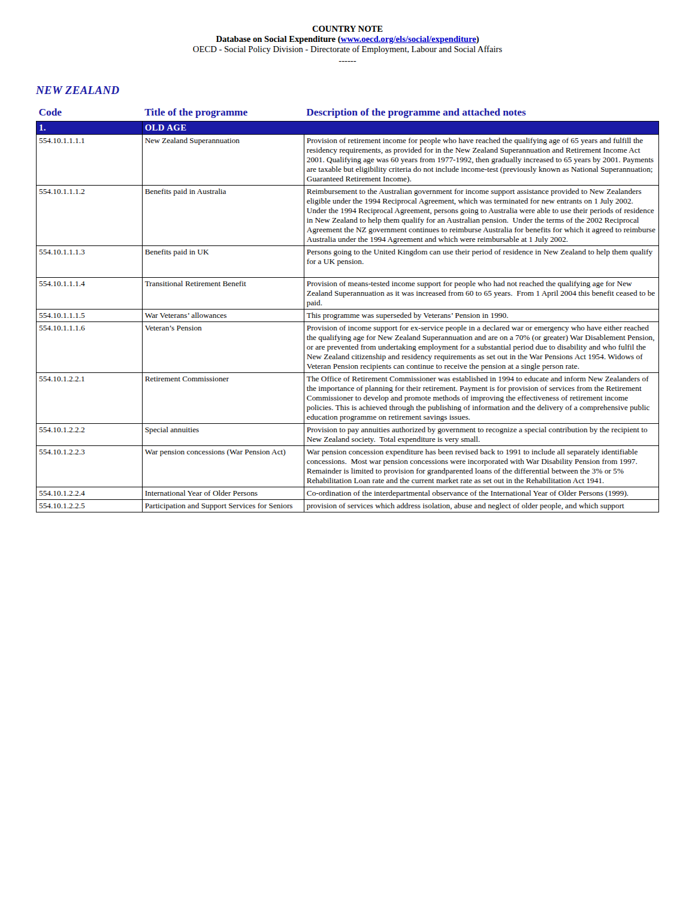COUNTRY NOTE
Database on Social Expenditure (www.oecd.org/els/social/expenditure)
OECD - Social Policy Division - Directorate of Employment, Labour and Social Affairs
------
NEW ZEALAND
| Code | Title of the programme | Description of the programme and attached notes |
| --- | --- | --- |
| 1. | OLD AGE |
| 554.10.1.1.1.1 | New Zealand Superannuation | Provision of retirement income for people who have reached the qualifying age of 65 years and fulfill the residency requirements, as provided for in the New Zealand Superannuation and Retirement Income Act 2001. Qualifying age was 60 years from 1977-1992, then gradually increased to 65 years by 2001. Payments are taxable but eligibility criteria do not include income-test (previously known as National Superannuation; Guaranteed Retirement Income). |
| 554.10.1.1.1.2 | Benefits paid in Australia | Reimbursement to the Australian government for income support assistance provided to New Zealanders eligible under the 1994 Reciprocal Agreement, which was terminated for new entrants on 1 July 2002. Under the 1994 Reciprocal Agreement, persons going to Australia were able to use their periods of residence in New Zealand to help them qualify for an Australian pension. Under the terms of the 2002 Reciprocal Agreement the NZ government continues to reimburse Australia for benefits for which it agreed to reimburse Australia under the 1994 Agreement and which were reimbursable at 1 July 2002. |
| 554.10.1.1.1.3 | Benefits paid in UK | Persons going to the United Kingdom can use their period of residence in New Zealand to help them qualify for a UK pension. |
| 554.10.1.1.1.4 | Transitional Retirement Benefit | Provision of means-tested income support for people who had not reached the qualifying age for New Zealand Superannuation as it was increased from 60 to 65 years. From 1 April 2004 this benefit ceased to be paid. |
| 554.10.1.1.1.5 | War Veterans’ allowances | This programme was superseded by Veterans’ Pension in 1990. |
| 554.10.1.1.1.6 | Veteran’s Pension | Provision of income support for ex-service people in a declared war or emergency who have either reached the qualifying age for New Zealand Superannuation and are on a 70% (or greater) War Disablement Pension, or are prevented from undertaking employment for a substantial period due to disability and who fulfil the New Zealand citizenship and residency requirements as set out in the War Pensions Act 1954. Widows of Veteran Pension recipients can continue to receive the pension at a single person rate. |
| 554.10.1.2.2.1 | Retirement Commissioner | The Office of Retirement Commissioner was established in 1994 to educate and inform New Zealanders of the importance of planning for their retirement. Payment is for provision of services from the Retirement Commissioner to develop and promote methods of improving the effectiveness of retirement income policies. This is achieved through the publishing of information and the delivery of a comprehensive public education programme on retirement savings issues. |
| 554.10.1.2.2.2 | Special annuities | Provision to pay annuities authorized by government to recognize a special contribution by the recipient to New Zealand society. Total expenditure is very small. |
| 554.10.1.2.2.3 | War pension concessions (War Pension Act) | War pension concession expenditure has been revised back to 1991 to include all separately identifiable concessions. Most war pension concessions were incorporated with War Disability Pension from 1997. Remainder is limited to provision for grandparented loans of the differential between the 3% or 5% Rehabilitation Loan rate and the current market rate as set out in the Rehabilitation Act 1941. |
| 554.10.1.2.2.4 | International Year of Older Persons | Co-ordination of the interdepartmental observance of the International Year of Older Persons (1999). |
| 554.10.1.2.2.5 | Participation and Support Services for Seniors | provision of services which address isolation, abuse and neglect of older people, and which support |